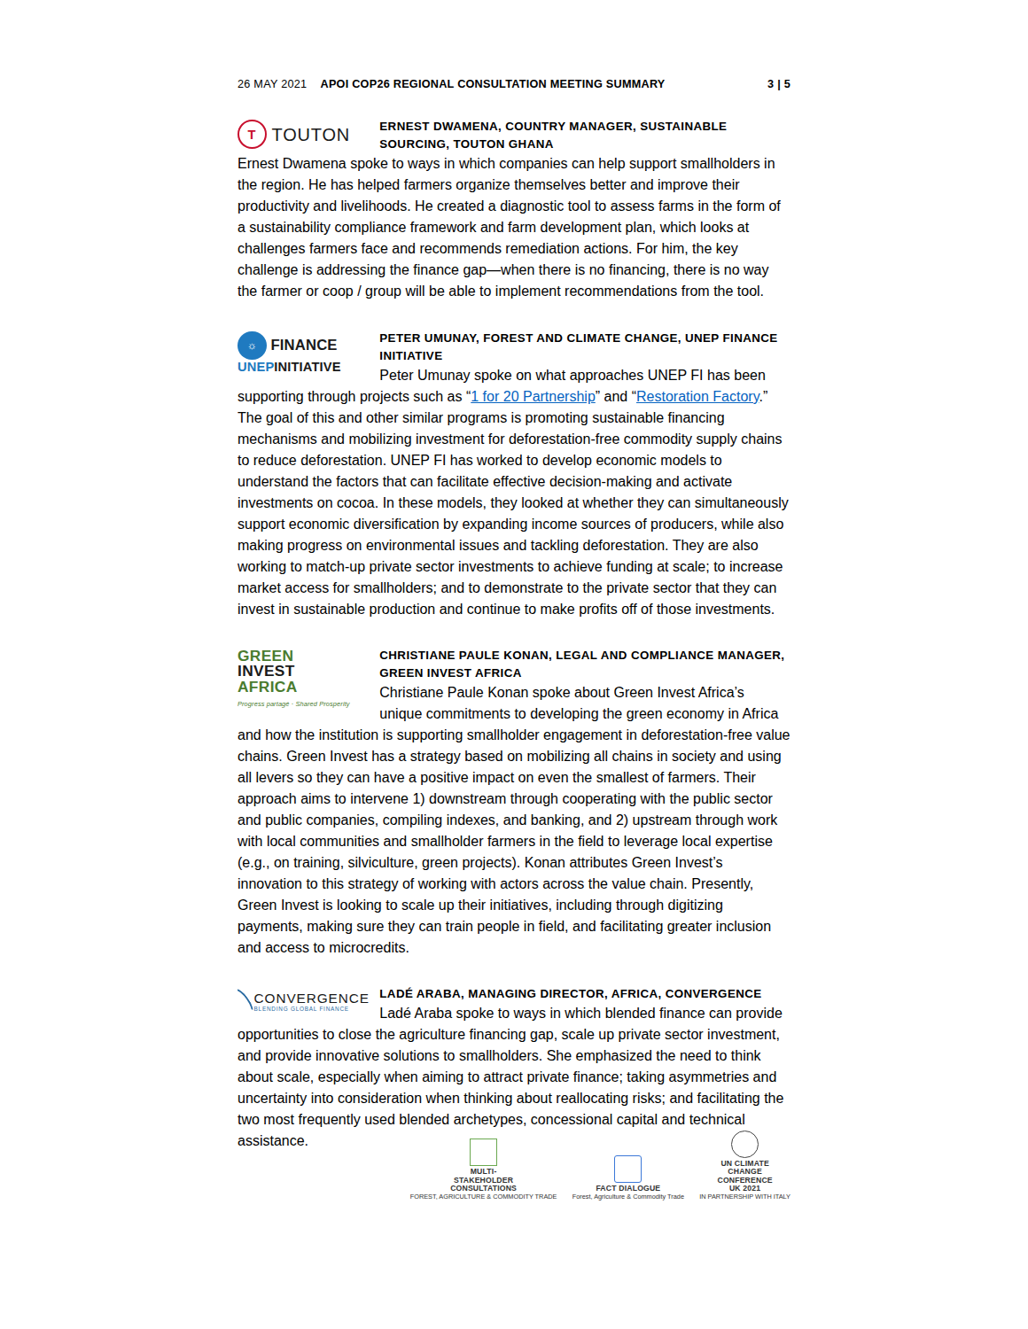26 MAY 2021 APOI COP26 REGIONAL CONSULTATION MEETING SUMMARY 3 | 5
TTOUTON
ERNEST DWAMENA, COUNTRY MANAGER, SUSTAINABLE SOURCING, TOUTON GHANA
Ernest Dwamena spoke to ways in which companies can help support smallholders in the region. He has helped farmers organize themselves better and improve their productivity and livelihoods. He created a diagnostic tool to assess farms in the form of a sustainability compliance framework and farm development plan, which looks at challenges farmers face and recommends remediation actions. For him, the key challenge is addressing the finance gap—when there is no financing, there is no way the farmer or coop / group will be able to implement recommendations from the tool.
☼FINANCE
UNEPINITIATIVE
PETER UMUNAY, FOREST AND CLIMATE CHANGE, UNEP FINANCE INITIATIVE
Peter Umunay spoke on what approaches UNEP FI has been supporting through projects such as “1 for 20 Partnership” and “Restoration Factory.” The goal of this and other similar programs is promoting sustainable financing mechanisms and mobilizing investment for deforestation-free commodity supply chains to reduce deforestation. UNEP FI has worked to develop economic models to understand the factors that can facilitate effective decision-making and activate investments on cocoa. In these models, they looked at whether they can simultaneously support economic diversification by expanding income sources of producers, while also making progress on environmental issues and tackling deforestation. They are also working to match-up private sector investments to achieve funding at scale; to increase market access for smallholders; and to demonstrate to the private sector that they can invest in sustainable production and continue to make profits off of those investments.
GREEN
INVEST
AFRICA
Progress partagé · Shared Prosperity
CHRISTIANE PAULE KONAN, LEGAL AND COMPLIANCE MANAGER, GREEN INVEST AFRICA
Christiane Paule Konan spoke about Green Invest Africa’s unique commitments to developing the green economy in Africa and how the institution is supporting smallholder engagement in deforestation-free value chains. Green Invest has a strategy based on mobilizing all chains in society and using all levers so they can have a positive impact on even the smallest of farmers. Their approach aims to intervene 1) downstream through cooperating with the public sector and public companies, compiling indexes, and banking, and 2) upstream through work with local communities and smallholder farmers in the field to leverage local expertise (e.g., on training, silviculture, green projects). Konan attributes Green Invest’s innovation to this strategy of working with actors across the value chain. Presently, Green Invest is looking to scale up their initiatives, including through digitizing payments, making sure they can train people in field, and facilitating greater inclusion and access to microcredits.
CONVERGENCE BLENDING GLOBAL FINANCE
LADÉ ARABA, MANAGING DIRECTOR, AFRICA, CONVERGENCE
Ladé Araba spoke to ways in which blended finance can provide opportunities to close the agriculture financing gap, scale up private sector investment, and provide innovative solutions to smallholders. She emphasized the need to think about scale, especially when aiming to attract private finance; taking asymmetries and uncertainty into consideration when thinking about reallocating risks; and facilitating the two most frequently used blended archetypes, concessional capital and technical assistance.
MULTI-
STAKEHOLDER
CONSULTATIONS FOREST, AGRICULTURE & COMMODITY TRADE
FACT DIALOGUE Forest, Agriculture & Commodity Trade
UN CLIMATE
CHANGE
CONFERENCE
UK 2021 IN PARTNERSHIP WITH ITALY